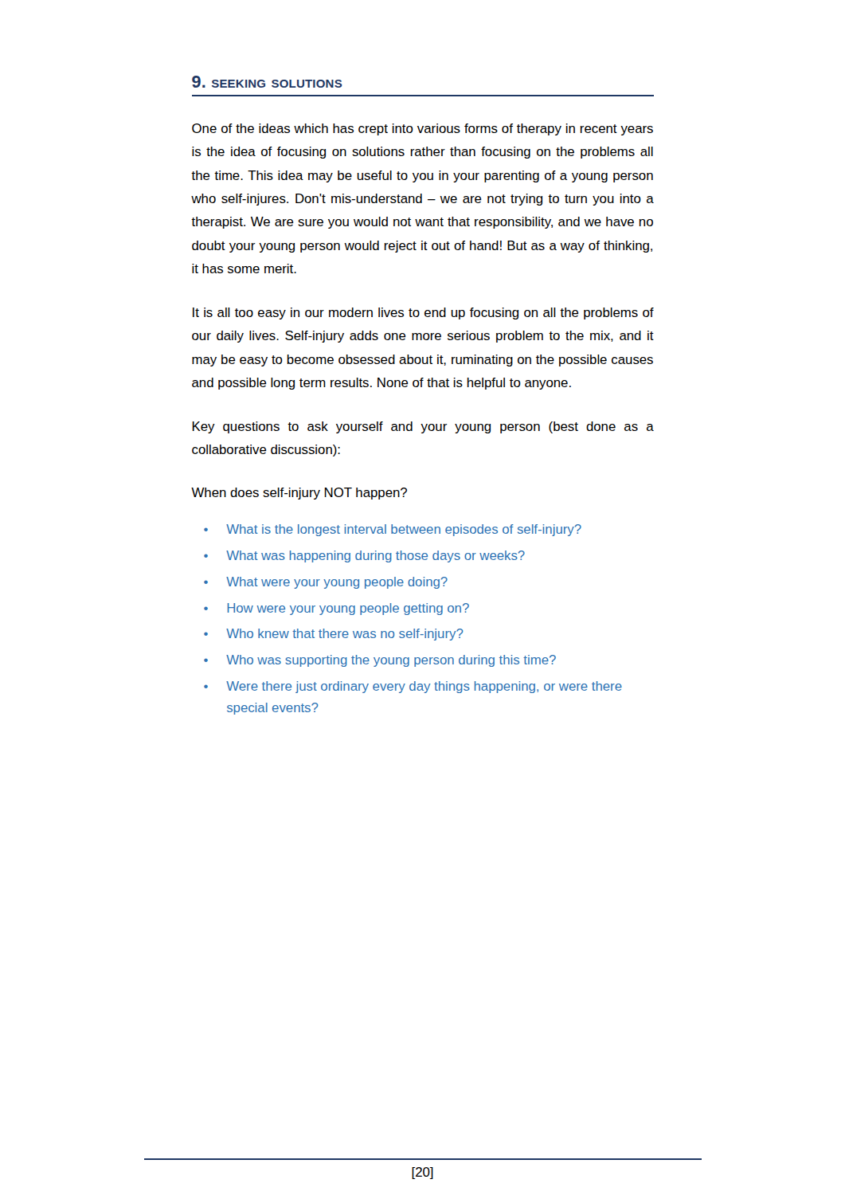9. Seeking solutions
One of the ideas which has crept into various forms of therapy in recent years is the idea of focusing on solutions rather than focusing on the problems all the time. This idea may be useful to you in your parenting of a young person who self-injures. Don't mis-understand – we are not trying to turn you into a therapist. We are sure you would not want that responsibility, and we have no doubt your young person would reject it out of hand! But as a way of thinking, it has some merit.
It is all too easy in our modern lives to end up focusing on all the problems of our daily lives. Self-injury adds one more serious problem to the mix, and it may be easy to become obsessed about it, ruminating on the possible causes and possible long term results. None of that is helpful to anyone.
Key questions to ask yourself and your young person (best done as a collaborative discussion):
When does self-injury NOT happen?
What is the longest interval between episodes of self-injury?
What was happening during those days or weeks?
What were your young people doing?
How were your young people getting on?
Who knew that there was no self-injury?
Who was supporting the young person during this time?
Were there just ordinary every day things happening, or were there special events?
[20]